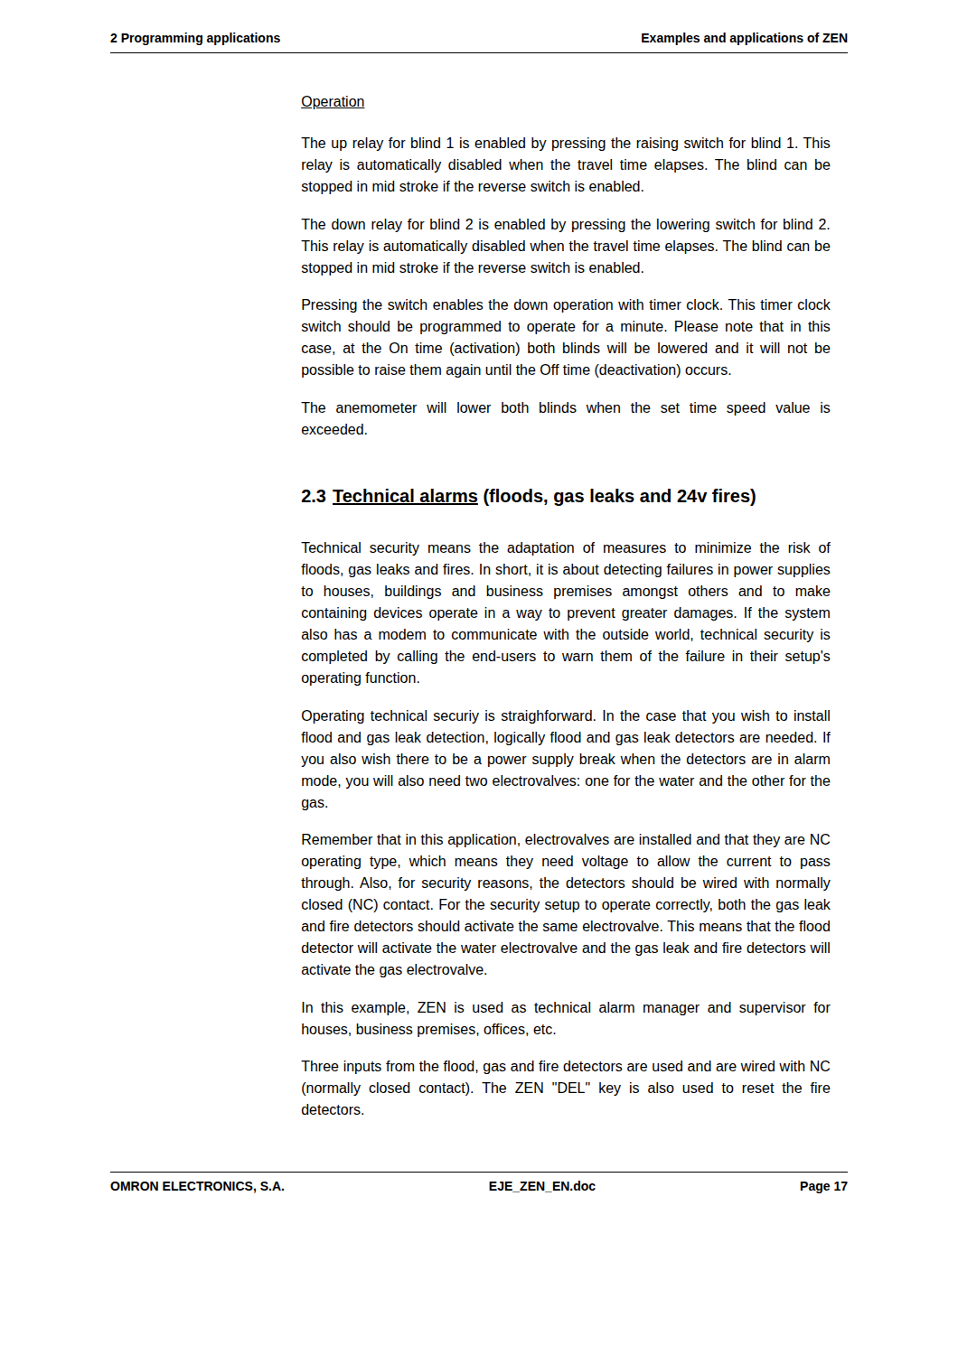2 Programming applications
Examples and applications of ZEN
Operation
The up relay for blind 1 is enabled by pressing the raising switch for blind 1. This relay is automatically disabled when the travel time elapses. The blind can be stopped in mid stroke if the reverse switch is enabled.
The down relay for blind 2 is enabled by pressing the lowering switch for blind 2. This relay is automatically disabled when the travel time elapses. The blind can be stopped in mid stroke if the reverse switch is enabled.
Pressing the switch enables the down operation with timer clock. This timer clock switch should be programmed to operate for a minute. Please note that in this case, at the On time (activation) both blinds will be lowered and it will not be possible to raise them again until the Off time (deactivation) occurs.
The anemometer will lower both blinds when the set time speed value is exceeded.
2.3 Technical alarms (floods, gas leaks and 24v fires)
Technical security means the adaptation of measures to minimize the risk of floods, gas leaks and fires. In short, it is about detecting failures in power supplies to houses, buildings and business premises amongst others and to make containing devices operate in a way to prevent greater damages. If the system also has a modem to communicate with the outside world, technical security is completed by calling the end-users to warn them of the failure in their setup's operating function.
Operating technical securiy is straighforward. In the case that you wish to install flood and gas leak detection, logically flood and gas leak detectors are needed. If you also wish there to be a power supply break when the detectors are in alarm mode, you will also need two electrovalves: one for the water and the other for the gas.
Remember that in this application, electrovalves are installed and that they are NC operating type, which means they need voltage to allow the current to pass through. Also, for security reasons, the detectors should be wired with normally closed (NC) contact. For the security setup to operate correctly, both the gas leak and fire detectors should activate the same electrovalve. This means that the flood detector will activate the water electrovalve and the gas leak and fire detectors will activate the gas electrovalve.
In this example, ZEN is used as technical alarm manager and supervisor for houses, business premises, offices, etc.
Three inputs from the flood, gas and fire detectors are used and are wired with NC (normally closed contact). The ZEN "DEL" key is also used to reset the fire detectors.
OMRON ELECTRONICS, S.A.
EJE_ZEN_EN.doc
Page 17